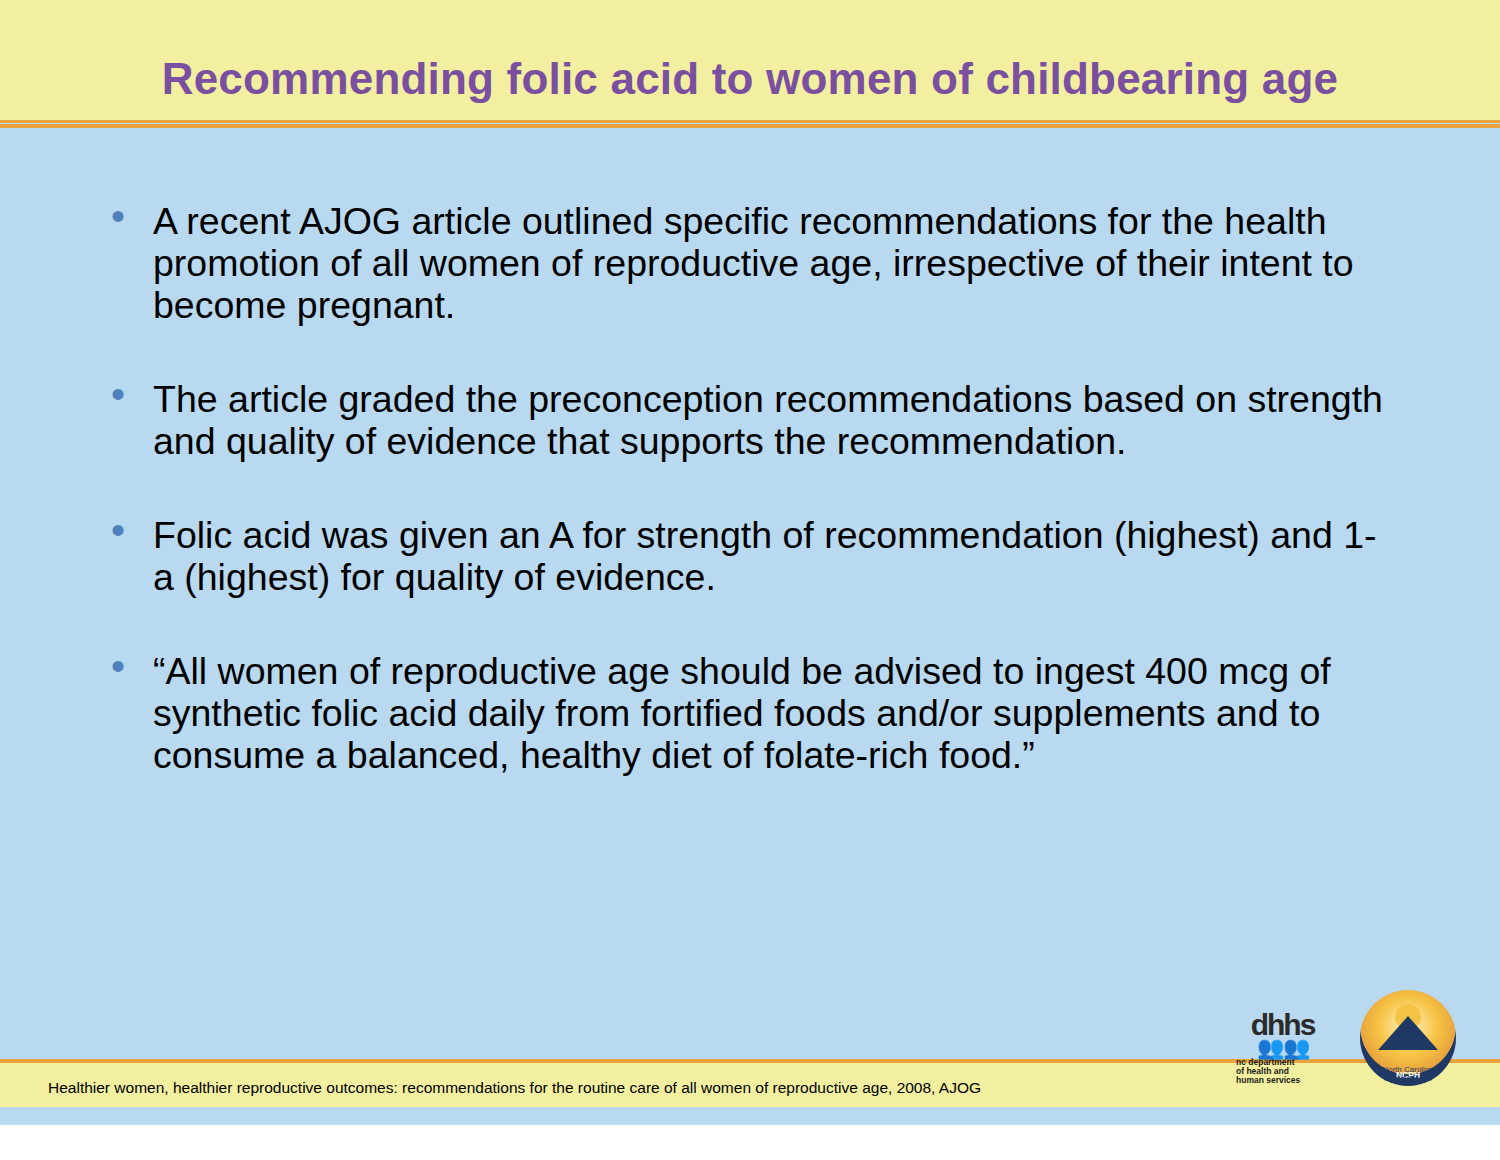Recommending folic acid to women of childbearing age
A recent AJOG article outlined specific recommendations for the health promotion of all women of reproductive age, irrespective of their intent to become pregnant.
The article graded the preconception recommendations based on strength and quality of evidence that supports the recommendation.
Folic acid was given an A for strength of recommendation (highest) and 1-a (highest) for quality of evidence.
“All women of reproductive age should be advised to ingest 400 mcg of synthetic folic acid daily from fortified foods and/or supplements and to consume a balanced, healthy diet of folate-rich food.”
Healthier women, healthier reproductive outcomes: recommendations for the routine care of all women of reproductive age, 2008, AJOG
dhhs
👥👥
nc department
of health and
human services
NCPH
North Carolina
Public Health